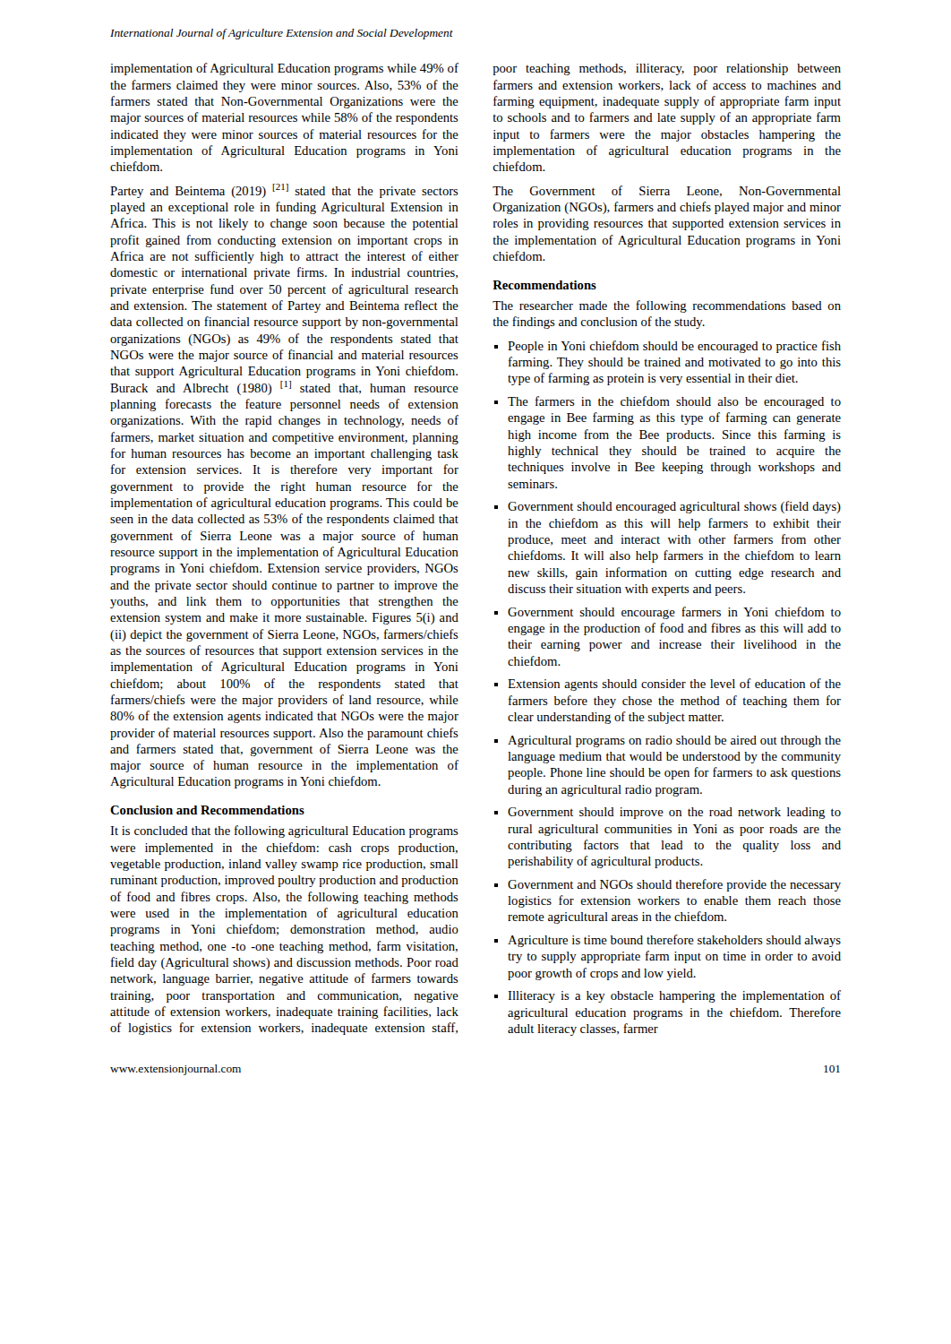International Journal of Agriculture Extension and Social Development
implementation of Agricultural Education programs while 49% of the farmers claimed they were minor sources. Also, 53% of the farmers stated that Non-Governmental Organizations were the major sources of material resources while 58% of the respondents indicated they were minor sources of material resources for the implementation of Agricultural Education programs in Yoni chiefdom.
Partey and Beintema (2019) [21] stated that the private sectors played an exceptional role in funding Agricultural Extension in Africa. This is not likely to change soon because the potential profit gained from conducting extension on important crops in Africa are not sufficiently high to attract the interest of either domestic or international private firms. In industrial countries, private enterprise fund over 50 percent of agricultural research and extension. The statement of Partey and Beintema reflect the data collected on financial resource support by non-governmental organizations (NGOs) as 49% of the respondents stated that NGOs were the major source of financial and material resources that support Agricultural Education programs in Yoni chiefdom. Burack and Albrecht (1980) [1] stated that, human resource planning forecasts the feature personnel needs of extension organizations. With the rapid changes in technology, needs of farmers, market situation and competitive environment, planning for human resources has become an important challenging task for extension services. It is therefore very important for government to provide the right human resource for the implementation of agricultural education programs. This could be seen in the data collected as 53% of the respondents claimed that government of Sierra Leone was a major source of human resource support in the implementation of Agricultural Education programs in Yoni chiefdom. Extension service providers, NGOs and the private sector should continue to partner to improve the youths, and link them to opportunities that strengthen the extension system and make it more sustainable. Figures 5(i) and (ii) depict the government of Sierra Leone, NGOs, farmers/chiefs as the sources of resources that support extension services in the implementation of Agricultural Education programs in Yoni chiefdom; about 100% of the respondents stated that farmers/chiefs were the major providers of land resource, while 80% of the extension agents indicated that NGOs were the major provider of material resources support. Also the paramount chiefs and farmers stated that, government of Sierra Leone was the major source of human resource in the implementation of Agricultural Education programs in Yoni chiefdom.
Conclusion and Recommendations
It is concluded that the following agricultural Education programs were implemented in the chiefdom: cash crops production, vegetable production, inland valley swamp rice production, small ruminant production, improved poultry production and production of food and fibres crops. Also, the following teaching methods were used in the implementation of agricultural education programs in Yoni chiefdom; demonstration method, audio teaching method, one -to -one teaching method, farm visitation, field day (Agricultural shows) and discussion methods. Poor road network, language barrier, negative attitude of farmers towards training, poor transportation and communication, negative attitude of extension workers, inadequate training facilities, lack of logistics for extension workers, inadequate extension staff, poor teaching methods, illiteracy, poor relationship between farmers and extension workers, lack of access to machines and farming equipment, inadequate supply of appropriate farm input to schools and to farmers and late supply of an appropriate farm input to farmers were the major obstacles hampering the implementation of agricultural education programs in the chiefdom.
The Government of Sierra Leone, Non-Governmental Organization (NGOs), farmers and chiefs played major and minor roles in providing resources that supported extension services in the implementation of Agricultural Education programs in Yoni chiefdom.
Recommendations
The researcher made the following recommendations based on the findings and conclusion of the study.
People in Yoni chiefdom should be encouraged to practice fish farming. They should be trained and motivated to go into this type of farming as protein is very essential in their diet.
The farmers in the chiefdom should also be encouraged to engage in Bee farming as this type of farming can generate high income from the Bee products. Since this farming is highly technical they should be trained to acquire the techniques involve in Bee keeping through workshops and seminars.
Government should encouraged agricultural shows (field days) in the chiefdom as this will help farmers to exhibit their produce, meet and interact with other farmers from other chiefdoms. It will also help farmers in the chiefdom to learn new skills, gain information on cutting edge research and discuss their situation with experts and peers.
Government should encourage farmers in Yoni chiefdom to engage in the production of food and fibres as this will add to their earning power and increase their livelihood in the chiefdom.
Extension agents should consider the level of education of the farmers before they chose the method of teaching them for clear understanding of the subject matter.
Agricultural programs on radio should be aired out through the language medium that would be understood by the community people. Phone line should be open for farmers to ask questions during an agricultural radio program.
Government should improve on the road network leading to rural agricultural communities in Yoni as poor roads are the contributing factors that lead to the quality loss and perishability of agricultural products.
Government and NGOs should therefore provide the necessary logistics for extension workers to enable them reach those remote agricultural areas in the chiefdom.
Agriculture is time bound therefore stakeholders should always try to supply appropriate farm input on time in order to avoid poor growth of crops and low yield.
Illiteracy is a key obstacle hampering the implementation of agricultural education programs in the chiefdom. Therefore adult literacy classes, farmer
www.extensionjournal.com 101